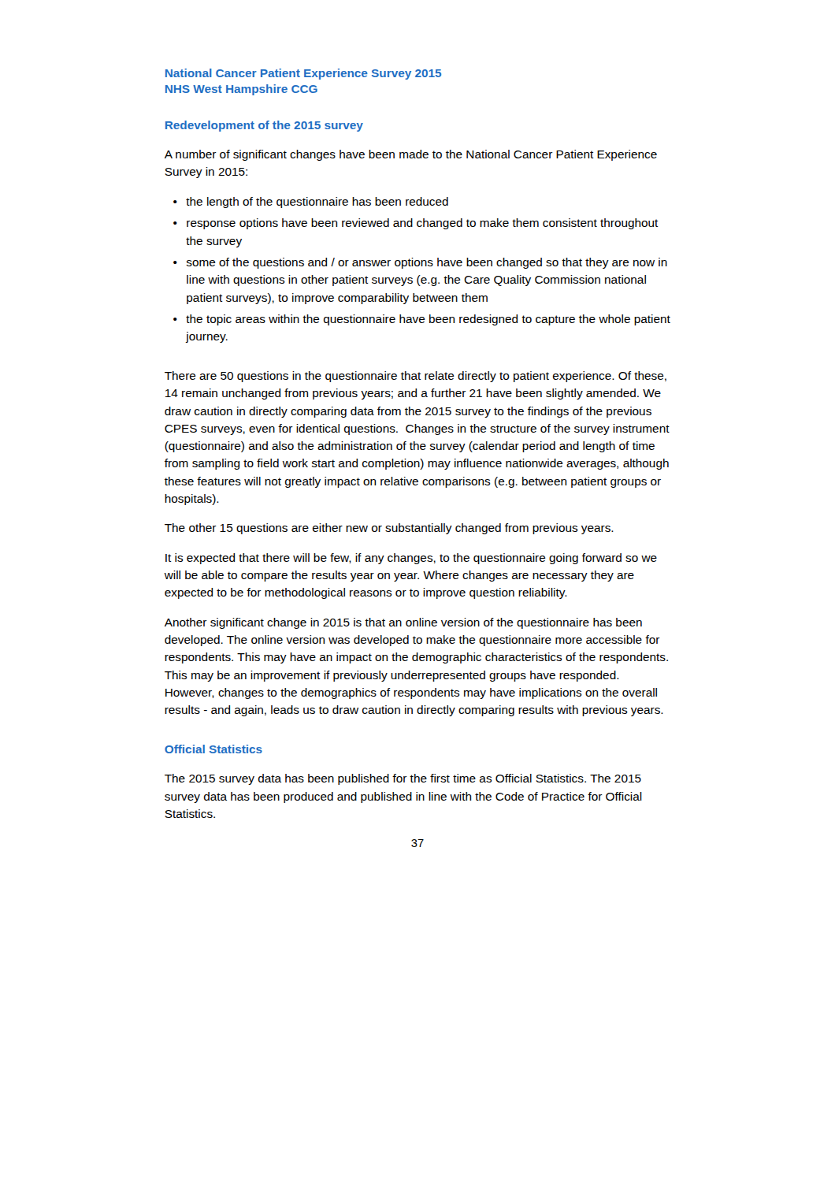National Cancer Patient Experience Survey 2015
NHS West Hampshire CCG
Redevelopment of the 2015 survey
A number of significant changes have been made to the National Cancer Patient Experience Survey in 2015:
the length of the questionnaire has been reduced
response options have been reviewed and changed to make them consistent throughout the survey
some of the questions and / or answer options have been changed so that they are now in line with questions in other patient surveys (e.g. the Care Quality Commission national patient surveys), to improve comparability between them
the topic areas within the questionnaire have been redesigned to capture the whole patient journey.
There are 50 questions in the questionnaire that relate directly to patient experience. Of these, 14 remain unchanged from previous years; and a further 21 have been slightly amended. We draw caution in directly comparing data from the 2015 survey to the findings of the previous CPES surveys, even for identical questions. Changes in the structure of the survey instrument (questionnaire) and also the administration of the survey (calendar period and length of time from sampling to field work start and completion) may influence nationwide averages, although these features will not greatly impact on relative comparisons (e.g. between patient groups or hospitals).
The other 15 questions are either new or substantially changed from previous years.
It is expected that there will be few, if any changes, to the questionnaire going forward so we will be able to compare the results year on year. Where changes are necessary they are expected to be for methodological reasons or to improve question reliability.
Another significant change in 2015 is that an online version of the questionnaire has been developed. The online version was developed to make the questionnaire more accessible for respondents. This may have an impact on the demographic characteristics of the respondents. This may be an improvement if previously underrepresented groups have responded. However, changes to the demographics of respondents may have implications on the overall results - and again, leads us to draw caution in directly comparing results with previous years.
Official Statistics
The 2015 survey data has been published for the first time as Official Statistics. The 2015 survey data has been produced and published in line with the Code of Practice for Official Statistics.
37